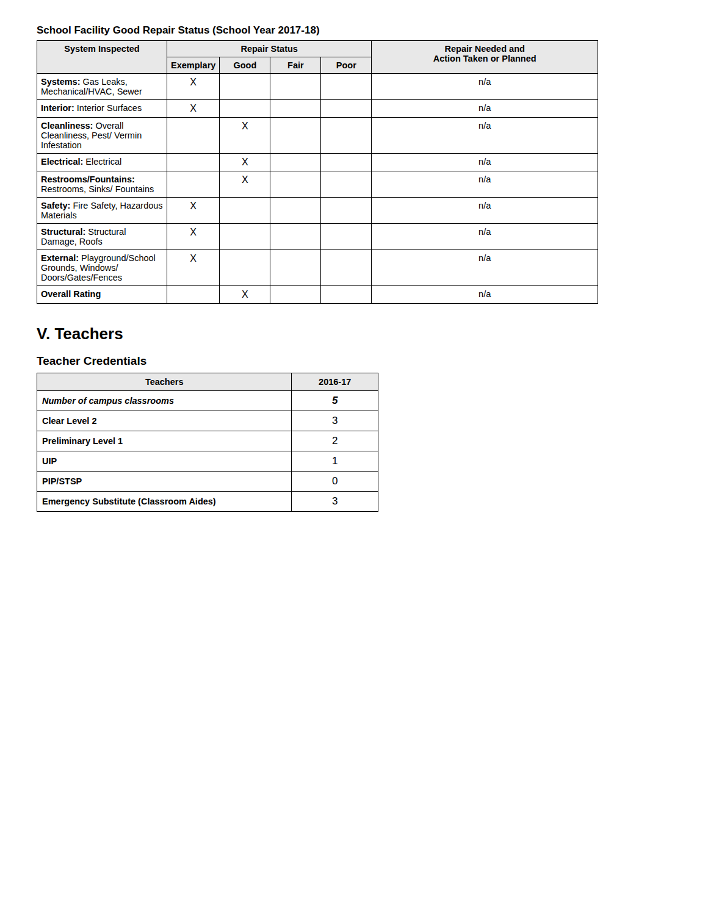School Facility Good Repair Status (School Year 2017-18)
| System Inspected | Repair Status | Repair Needed and Action Taken or Planned |
| --- | --- | --- |
| Exemplary | Good | Fair | Poor |
| Systems: Gas Leaks, Mechanical/HVAC, Sewer | X | | | | n/a |
| Interior: Interior Surfaces | X | | | | n/a |
| Cleanliness: Overall Cleanliness, Pest/ Vermin Infestation | | X | | | n/a |
| Electrical: Electrical | | X | | | n/a |
| Restrooms/Fountains: Restrooms, Sinks/ Fountains | | X | | | n/a |
| Safety: Fire Safety, Hazardous Materials | X | | | | n/a |
| Structural: Structural Damage, Roofs | X | | | | n/a |
| External: Playground/School Grounds, Windows/ Doors/Gates/Fences | X | | | | n/a |
| Overall Rating | | X | | | n/a |
V. Teachers
Teacher Credentials
| Teachers | 2016-17 |
| --- | --- |
| Number of campus classrooms | 5 |
| Clear Level 2 | 3 |
| Preliminary Level 1 | 2 |
| UIP | 1 |
| PIP/STSP | 0 |
| Emergency Substitute (Classroom Aides) | 3 |